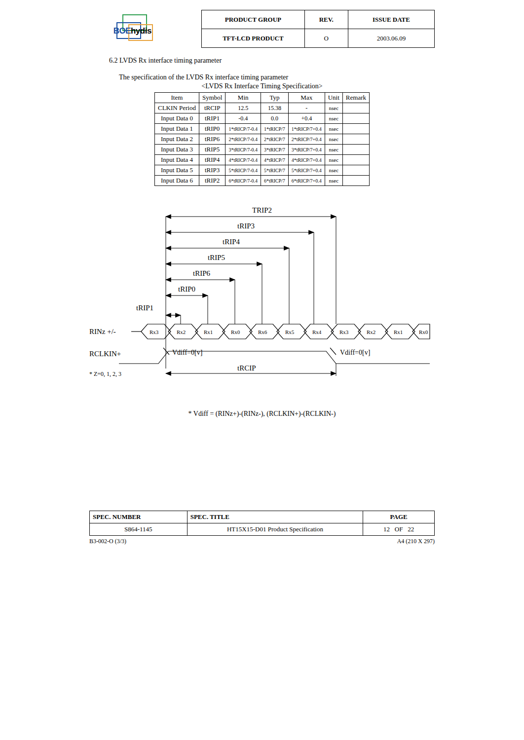| BOE hydis | PRODUCT GROUP | REV. | ISSUE DATE |
| TFT-LCD PRODUCT | O | 2003.06.09 |
6.2 LVDS Rx interface timing parameter
The specification of the LVDS Rx interface timing parameter
<LVDS Rx Interface Timing Specification>
| Item | Symbol | Min | Typ | Max | Unit | Remark |
| --- | --- | --- | --- | --- | --- | --- |
| CLKIN Period | tRCIP | 12.5 | 15.38 | - | nsec | |
| Input Data 0 | tRIP1 | -0.4 | 0.0 | +0.4 | nsec | |
| Input Data 1 | tRIP0 | 1*tRICP/7-0.4 | 1*tRICP/7 | 1*tRICP/7+0.4 | nsec | |
| Input Data 2 | tRIP6 | 2*tRICP/7-0.4 | 2*tRICP/7 | 2*tRICP/7+0.4 | nsec | |
| Input Data 3 | tRIP5 | 3*tRICP/7-0.4 | 3*tRICP/7 | 3*tRICP/7+0.4 | nsec | |
| Input Data 4 | tRIP4 | 4*tRICP/7-0.4 | 4*tRICP/7 | 4*tRICP/7+0.4 | nsec | |
| Input Data 5 | tRIP3 | 5*tRICP/7-0.4 | 5*tRICP/7 | 5*tRICP/7+0.4 | nsec | |
| Input Data 6 | tRIP2 | 6*tRICP/7-0.4 | 6*tRICP/7 | 6*tRICP/7+0.4 | nsec | |
TRIP2 tRIP3 tRIP4 tRIP5 tRIP6 tRIP0 tRIP1 Rx3 Rx2 Rx1 Rx0 Rx6 Rx5 Rx4 Rx3 Rx2 Rx1 Rx0 RINz +/- RCLKIN+ Vdiff=0[v] Vdiff=0[v] tRCIP * Z=0, 1, 2, 3
* Vdiff = (RINz+)-(RINz-), (RCLKIN+)-(RCLKIN-)
| SPEC. NUMBER | SPEC. TITLE | PAGE |
| S864-1145 | HT15X15-D01 Product Specification | 12 OF 22 |
B3-002-O (3/3) A4 (210 X 297)